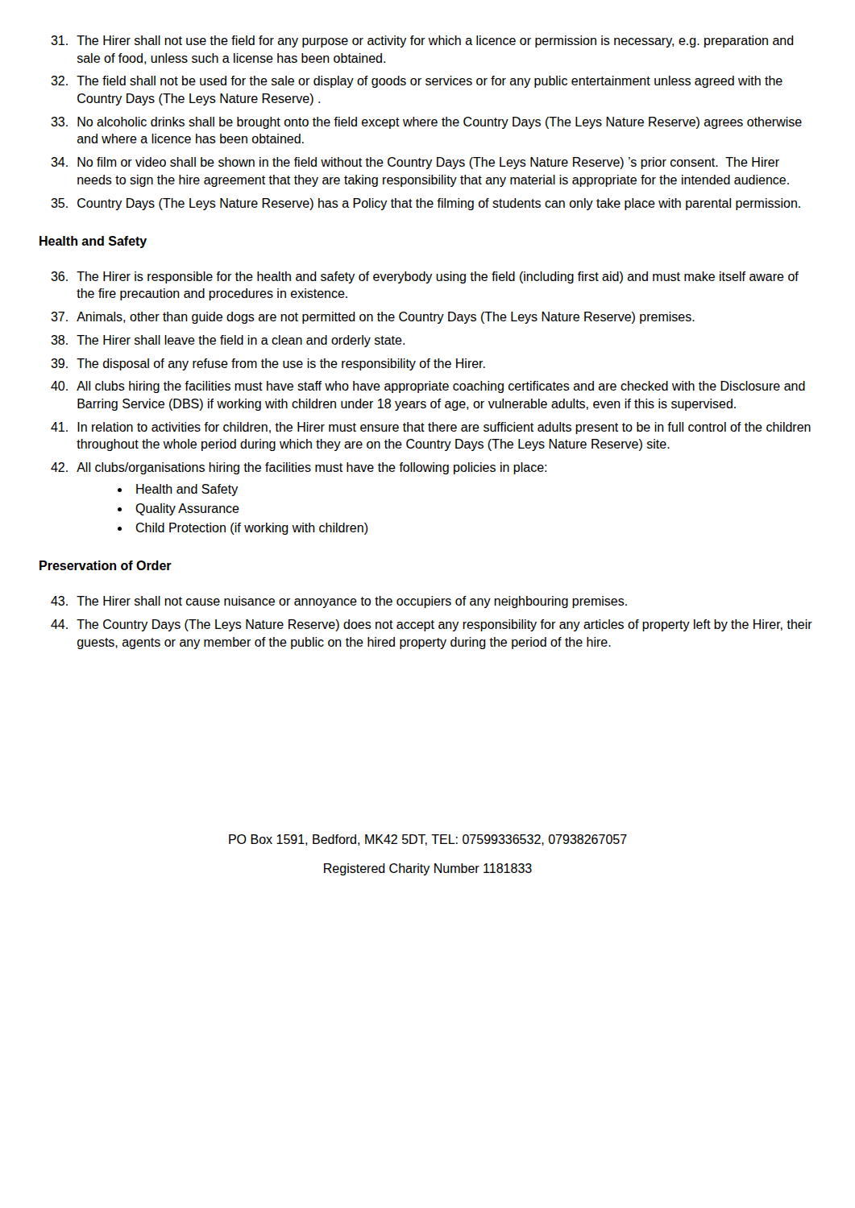The Hirer shall not use the field for any purpose or activity for which a licence or permission is necessary, e.g. preparation and sale of food, unless such a license has been obtained.
The field shall not be used for the sale or display of goods or services or for any public entertainment unless agreed with the Country Days (The Leys Nature Reserve) .
No alcoholic drinks shall be brought onto the field except where the Country Days (The Leys Nature Reserve) agrees otherwise and where a licence has been obtained.
No film or video shall be shown in the field without the Country Days (The Leys Nature Reserve) ’s prior consent. The Hirer needs to sign the hire agreement that they are taking responsibility that any material is appropriate for the intended audience.
Country Days (The Leys Nature Reserve) has a Policy that the filming of students can only take place with parental permission.
Health and Safety
The Hirer is responsible for the health and safety of everybody using the field (including first aid) and must make itself aware of the fire precaution and procedures in existence.
Animals, other than guide dogs are not permitted on the Country Days (The Leys Nature Reserve) premises.
The Hirer shall leave the field in a clean and orderly state.
The disposal of any refuse from the use is the responsibility of the Hirer.
All clubs hiring the facilities must have staff who have appropriate coaching certificates and are checked with the Disclosure and Barring Service (DBS) if working with children under 18 years of age, or vulnerable adults, even if this is supervised.
In relation to activities for children, the Hirer must ensure that there are sufficient adults present to be in full control of the children throughout the whole period during which they are on the Country Days (The Leys Nature Reserve) site.
All clubs/organisations hiring the facilities must have the following policies in place:
Health and Safety
Quality Assurance
Child Protection (if working with children)
Preservation of Order
The Hirer shall not cause nuisance or annoyance to the occupiers of any neighbouring premises.
The Country Days (The Leys Nature Reserve) does not accept any responsibility for any articles of property left by the Hirer, their guests, agents or any member of the public on the hired property during the period of the hire.
PO Box 1591, Bedford, MK42 5DT, TEL: 07599336532, 07938267057
Registered Charity Number 1181833